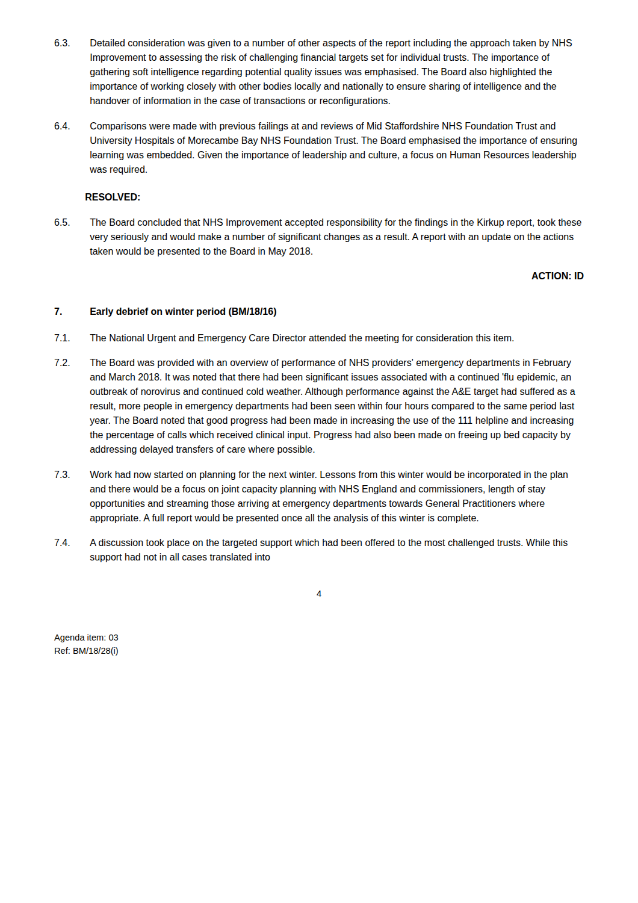6.3.
Detailed consideration was given to a number of other aspects of the report including the approach taken by NHS Improvement to assessing the risk of challenging financial targets set for individual trusts. The importance of gathering soft intelligence regarding potential quality issues was emphasised. The Board also highlighted the importance of working closely with other bodies locally and nationally to ensure sharing of intelligence and the handover of information in the case of transactions or reconfigurations.
6.4.
Comparisons were made with previous failings at and reviews of Mid Staffordshire NHS Foundation Trust and University Hospitals of Morecambe Bay NHS Foundation Trust. The Board emphasised the importance of ensuring learning was embedded. Given the importance of leadership and culture, a focus on Human Resources leadership was required.
RESOLVED:
6.5.
The Board concluded that NHS Improvement accepted responsibility for the findings in the Kirkup report, took these very seriously and would make a number of significant changes as a result. A report with an update on the actions taken would be presented to the Board in May 2018.
ACTION: ID
7.
Early debrief on winter period (BM/18/16)
7.1.
The National Urgent and Emergency Care Director attended the meeting for consideration this item.
7.2.
The Board was provided with an overview of performance of NHS providers' emergency departments in February and March 2018. It was noted that there had been significant issues associated with a continued 'flu epidemic, an outbreak of norovirus and continued cold weather. Although performance against the A&E target had suffered as a result, more people in emergency departments had been seen within four hours compared to the same period last year. The Board noted that good progress had been made in increasing the use of the 111 helpline and increasing the percentage of calls which received clinical input. Progress had also been made on freeing up bed capacity by addressing delayed transfers of care where possible.
7.3.
Work had now started on planning for the next winter. Lessons from this winter would be incorporated in the plan and there would be a focus on joint capacity planning with NHS England and commissioners, length of stay opportunities and streaming those arriving at emergency departments towards General Practitioners where appropriate. A full report would be presented once all the analysis of this winter is complete.
7.4.
A discussion took place on the targeted support which had been offered to the most challenged trusts. While this support had not in all cases translated into
4
Agenda item: 03
Ref: BM/18/28(i)